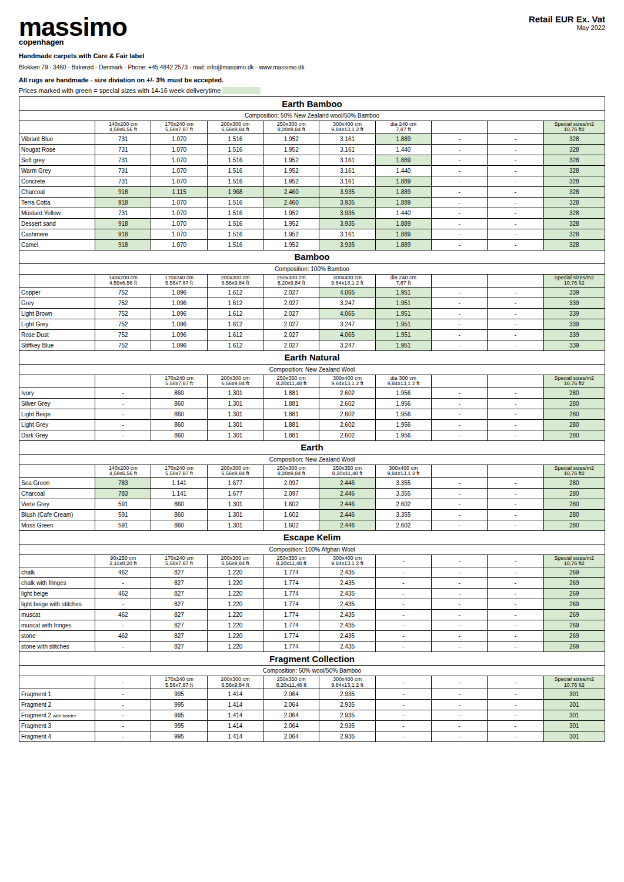Retail EUR Ex. Vat
May 2022
massimo
copenhagen
Handmade carpets with Care & Fair label
Blokken 79 - 3460 - Birkerød - Denmark - Phone: +45 4842 2573 - mail: info@massimo.dk - www.massimo.dk
All rugs are handmade - size diviation on +/- 3% must be accepted.
Prices marked with green = special sizes with 14-16 week deliverytime
| Earth Bamboo |
| Composition: 50% New Zealand wool/50% Bamboo |
| | 140x200 cm 4,59x6,56 ft | 170x240 cm 5,58x7,87 ft | 200x300 cm 6,56x9,84 ft | 250x300 cm 8,20x9,84 ft | 300x400 cm 9,84x13,1 2 ft | dia 240 cm 7,87 ft | | | Special sizes/m2 10,76 ft2 |
| Vibrant Blue | 731 | 1.070 | 1.516 | 1.952 | 3.161 | 1.889 | - | - | 328 |
| Nougat Rose | 731 | 1.070 | 1.516 | 1.952 | 3.161 | 1.440 | - | - | 328 |
| Soft grey | 731 | 1.070 | 1.516 | 1.952 | 3.161 | 1.889 | - | - | 328 |
| Warm Grey | 731 | 1.070 | 1.516 | 1.952 | 3.161 | 1.440 | - | - | 328 |
| Concrete | 731 | 1.070 | 1.516 | 1.952 | 3.161 | 1.889 | - | - | 328 |
| Charcoal | 918 | 1.115 | 1.968 | 2.460 | 3.935 | 1.889 | - | - | 328 |
| Terra Cotta | 918 | 1.070 | 1.516 | 2.460 | 3.935 | 1.889 | - | - | 328 |
| Mustard Yellow | 731 | 1.070 | 1.516 | 1.952 | 3.935 | 1.440 | - | - | 328 |
| Dessert sand | 918 | 1.070 | 1.516 | 1.952 | 3.935 | 1.889 | - | - | 328 |
| Cashmere | 918 | 1.070 | 1.516 | 1.952 | 3.161 | 1.889 | - | - | 328 |
| Camel | 918 | 1.070 | 1.516 | 1.952 | 3.935 | 1.889 | - | - | 328 |
| Bamboo |
| Composition: 100% Bamboo |
| | 140x200 cm 4,59x6,56 ft | 170x240 cm 5,58x7,87 ft | 200x300 cm 6,56x9,84 ft | 250x300 cm 8,20x9,84 ft | 300x400 cm 9,84x13,1 2 ft | dia 240 cm 7,87 ft | | | Special sizes/m2 10,76 ft2 |
| Copper | 752 | 1.096 | 1.612 | 2.027 | 4.065 | 1.951 | - | - | 339 |
| Grey | 752 | 1.096 | 1.612 | 2.027 | 3.247 | 1.951 | - | - | 339 |
| Light Brown | 752 | 1.096 | 1.612 | 2.027 | 4.065 | 1.951 | - | - | 339 |
| Light Grey | 752 | 1.096 | 1.612 | 2.027 | 3.247 | 1.951 | - | - | 339 |
| Rose Dust | 752 | 1.096 | 1.612 | 2.027 | 4.065 | 1.951 | - | - | 339 |
| Stiffkey Blue | 752 | 1.096 | 1.612 | 2.027 | 3.247 | 1.951 | - | - | 339 |
| Earth Natural |
| Composition: New Zealand Wool |
| | | 170x240 cm 5,58x7,87 ft | 200x300 cm 6,56x9,84 ft | 250x350 cm 8,20x11,48 ft | 300x400 cm 9,84x13,1 2 ft | dia 300 cm 9,84x13,1 2 ft | | | Special sizes/m2 10,76 ft2 |
| Ivory | - | 860 | 1.301 | 1.881 | 2.602 | 1.956 | - | - | 280 |
| Silver Grey | - | 860 | 1.301 | 1.881 | 2.602 | 1.956 | - | - | 280 |
| Light Beige | - | 860 | 1.301 | 1.881 | 2.602 | 1.956 | - | - | 280 |
| Light Grey | - | 860 | 1.301 | 1.881 | 2.602 | 1.956 | - | - | 280 |
| Dark Grey | - | 860 | 1.301 | 1.881 | 2.602 | 1.956 | - | - | 280 |
| Earth |
| Composition: New Zealand Wool |
| | 140x200 cm 4,59x6,56 ft | 170x240 cm 5,58x7,87 ft | 200x300 cm 6,56x9,84 ft | 250x300 cm 8,20x9,84 ft | 250x350 cm 8,20x11,48 ft | 300x400 cm 9,84x13,1 2 ft | | | Special sizes/m2 10,76 ft2 |
| Sea Green | 783 | 1.141 | 1.677 | 2.097 | 2.446 | 3.355 | - | - | 280 |
| Charcoal | 783 | 1.141 | 1.677 | 2.097 | 2.446 | 3.355 | - | - | 280 |
| Verte Grey | 591 | 860 | 1.301 | 1.602 | 2.446 | 2.602 | - | - | 280 |
| Blush (Cafe Cream) | 591 | 860 | 1.301 | 1.602 | 2.446 | 3.355 | - | - | 280 |
| Moss Green | 591 | 860 | 1.301 | 1.602 | 2.446 | 2.602 | - | - | 280 |
| Escape Kelim |
| Composition: 100% Afghan Wool |
| | 90x250 cm 2,11x8,20 ft | 170x240 cm 5,58x7,87 ft | 200x300 cm 6,56x9,84 ft | 250x350 cm 8,20x11,48 ft | 300x400 cm 9,84x13,1 2 ft | - | - | - | Special sizes/m2 10,76 ft2 |
| chalk | 462 | 827 | 1.220 | 1.774 | 2.435 | - | - | - | 269 |
| chalk with fringes | - | 827 | 1.220 | 1.774 | 2.435 | - | - | - | 269 |
| light beige | 462 | 827 | 1.220 | 1.774 | 2.435 | - | - | - | 269 |
| light beige with stitches | - | 827 | 1.220 | 1.774 | 2.435 | - | - | - | 269 |
| muscat | 462 | 827 | 1.220 | 1.774 | 2.435 | - | - | - | 269 |
| muscat with fringes | - | 827 | 1.220 | 1.774 | 2.435 | - | - | - | 269 |
| stone | 462 | 827 | 1.220 | 1.774 | 2.435 | - | - | - | 269 |
| stone with stitches | - | 827 | 1.220 | 1.774 | 2.435 | - | - | - | 269 |
| Fragment Collection |
| Composition: 50% wool/50% Bamboo |
| | - | 170x240 cm 5,58x7,87 ft | 200x300 cm 6,56x9,84 ft | 250x350 cm 8,20x11,48 ft | 300x400 cm 9,84x13,1 2 ft | - | - | - | Special sizes/m2 10,76 ft2 |
| Fragment 1 | - | 995 | 1.414 | 2.064 | 2.935 | - | - | - | 301 |
| Fragment 2 | - | 995 | 1.414 | 2.064 | 2.935 | - | - | - | 301 |
| Fragment 2 with border | - | 995 | 1.414 | 2.064 | 2.935 | - | - | - | 301 |
| Fragment 3 | - | 995 | 1.414 | 2.064 | 2.935 | - | - | - | 301 |
| Fragment 4 | - | 995 | 1.414 | 2.064 | 2.935 | - | - | - | 301 |